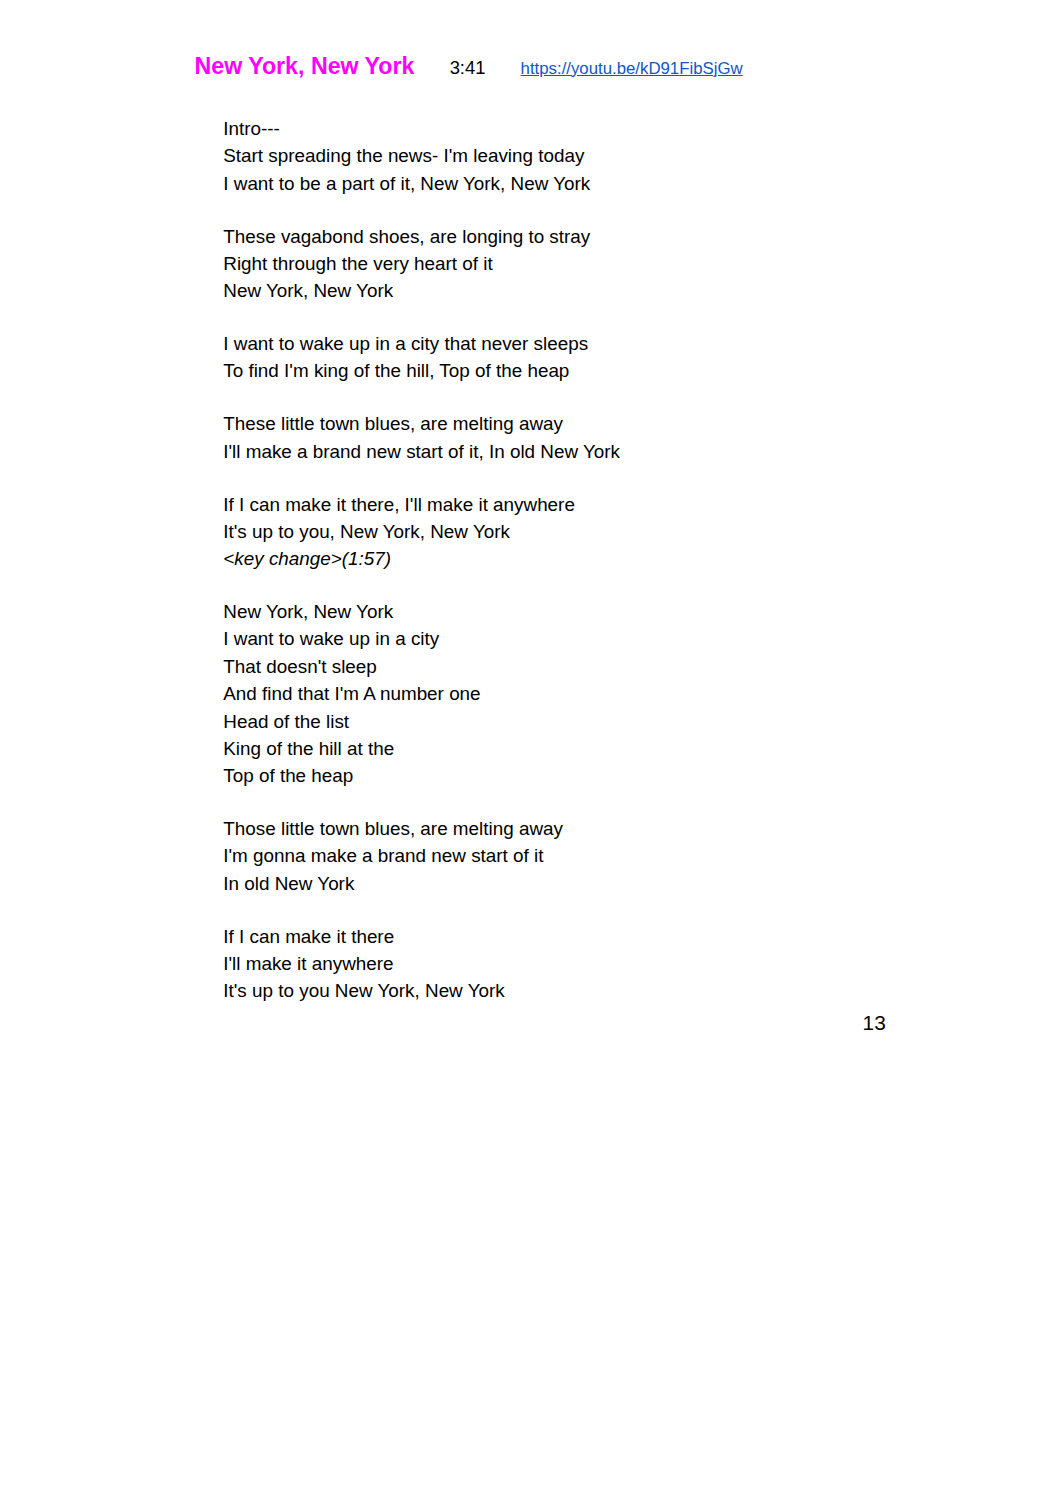New York, New York
3:41 https://youtu.be/kD91FibSjGw
Intro---
Start spreading the news- I'm leaving today
I want to be a part of it, New York, New York
These vagabond shoes, are longing to stray
Right through the very heart of it
New York, New York
I want to wake up in a city that never sleeps
To find I'm king of the hill, Top of the heap
These little town blues, are melting away
I'll make a brand new start of it, In old New York
If I can make it there, I'll make it anywhere
It's up to you, New York, New York
<key change>(1:57)
New York, New York
I want to wake up in a city
That doesn't sleep
And find that I'm A number one
Head of the list
King of the hill at the
Top of the heap
Those little town blues, are melting away
I'm gonna make a brand new start of it
In old New York
If I can make it there
I'll make it anywhere
It's up to you New York, New York
13